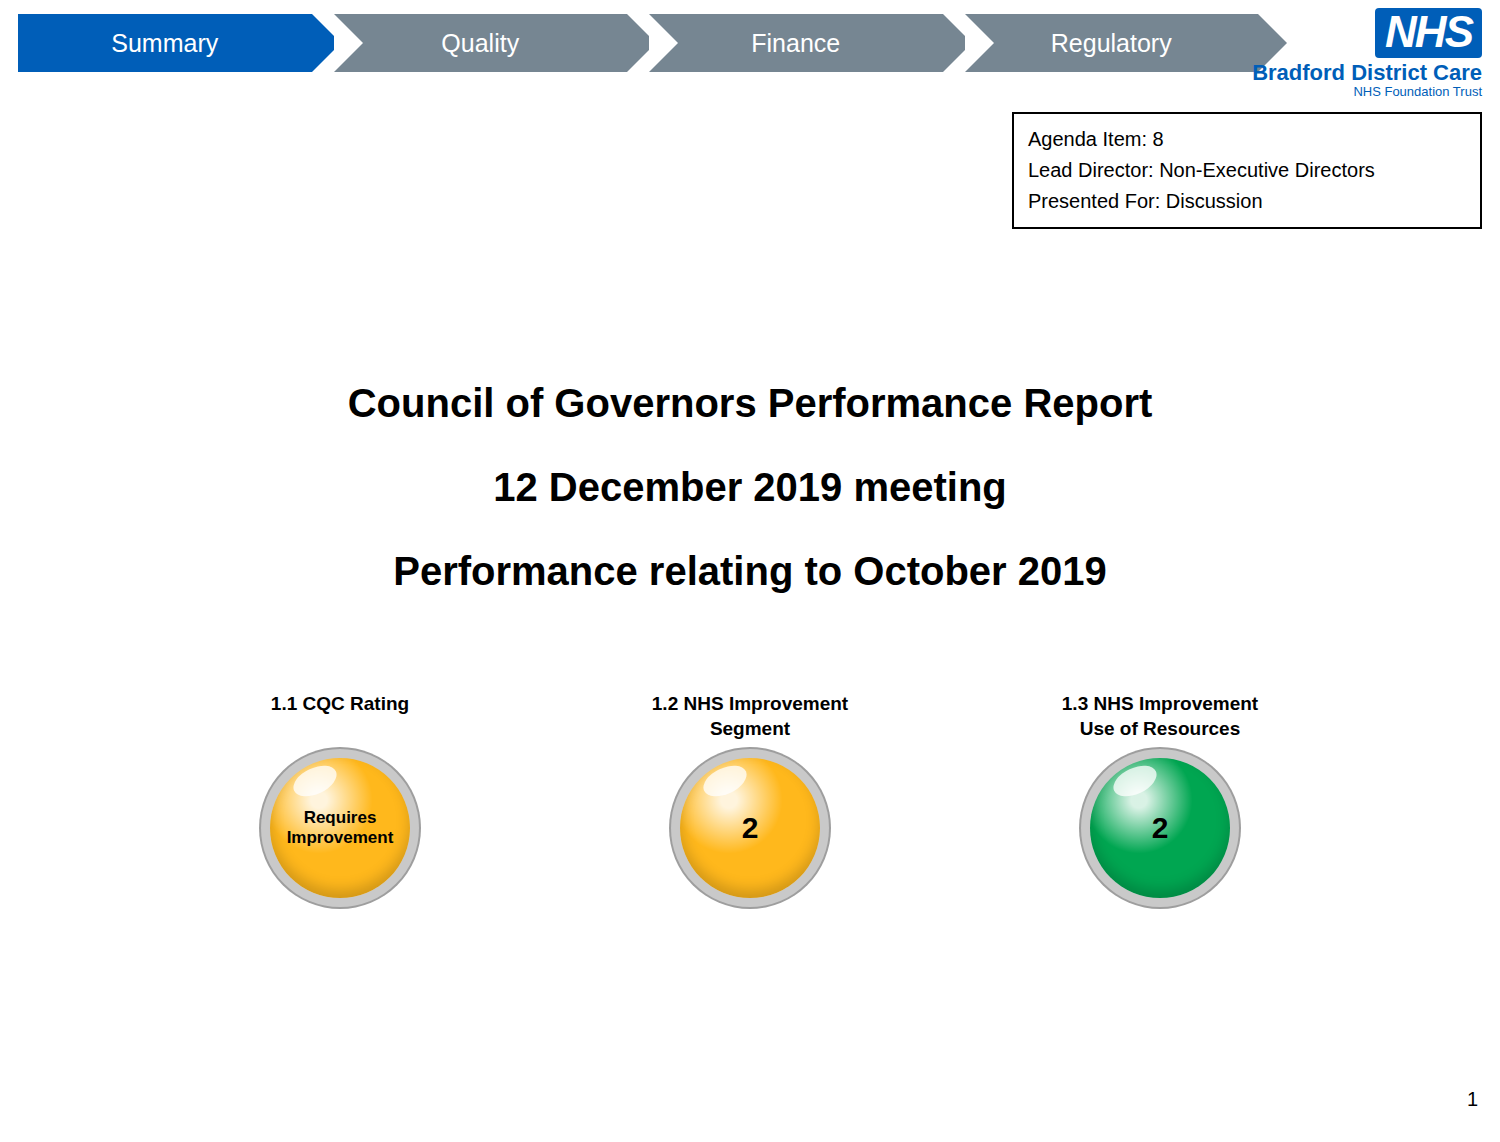Summary
Quality
Finance
Regulatory
NHS Bradford District Care NHS Foundation Trust
Agenda Item: 8
Lead Director: Non-Executive Directors
Presented For: Discussion
Council of Governors Performance Report
12 December 2019 meeting
Performance relating to October 2019
1.1 CQC Rating
Requires
Improvement
1.2 NHS Improvement
Segment
2
1.3 NHS Improvement
Use of Resources
2
1